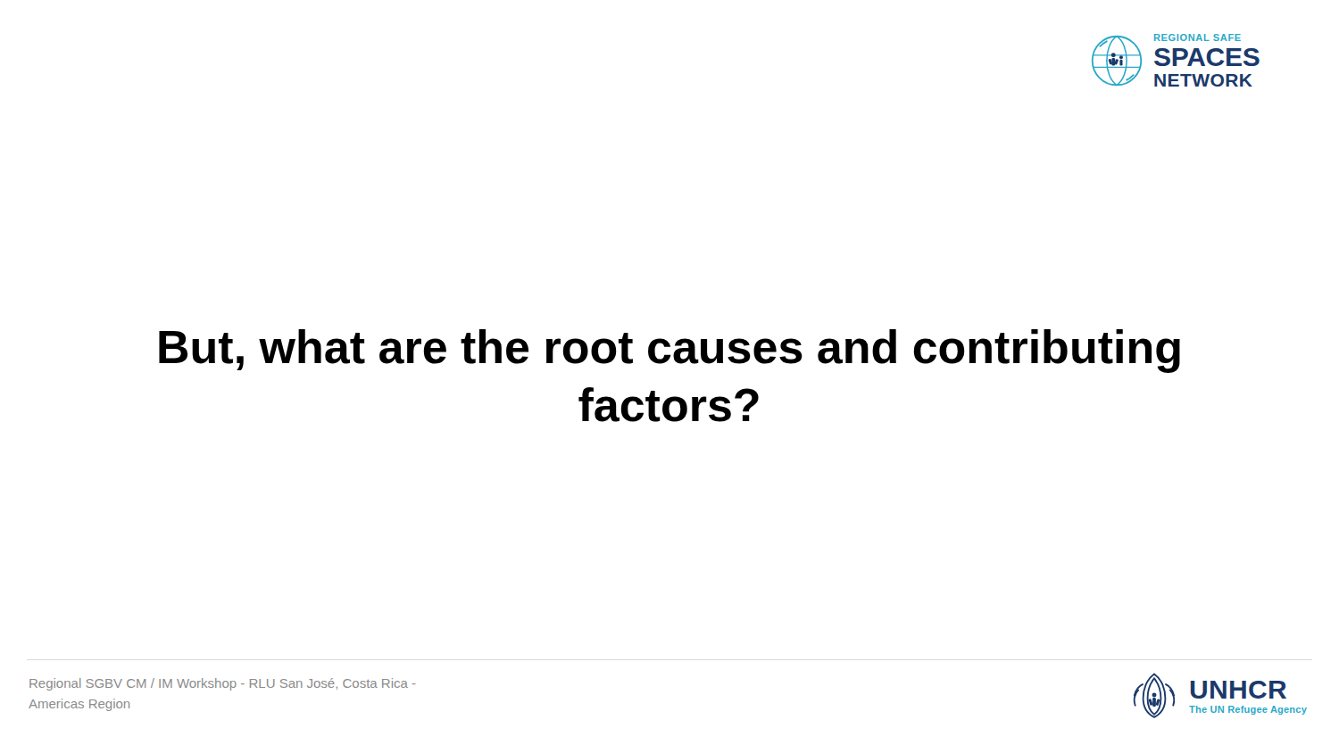REGIONAL SAFE
SPACES
NETWORK
But, what are the root causes and contributing factors?
Regional SGBV CM / IM Workshop - RLU San José, Costa Rica -
Americas Region
UNHCR
The UN Refugee Agency